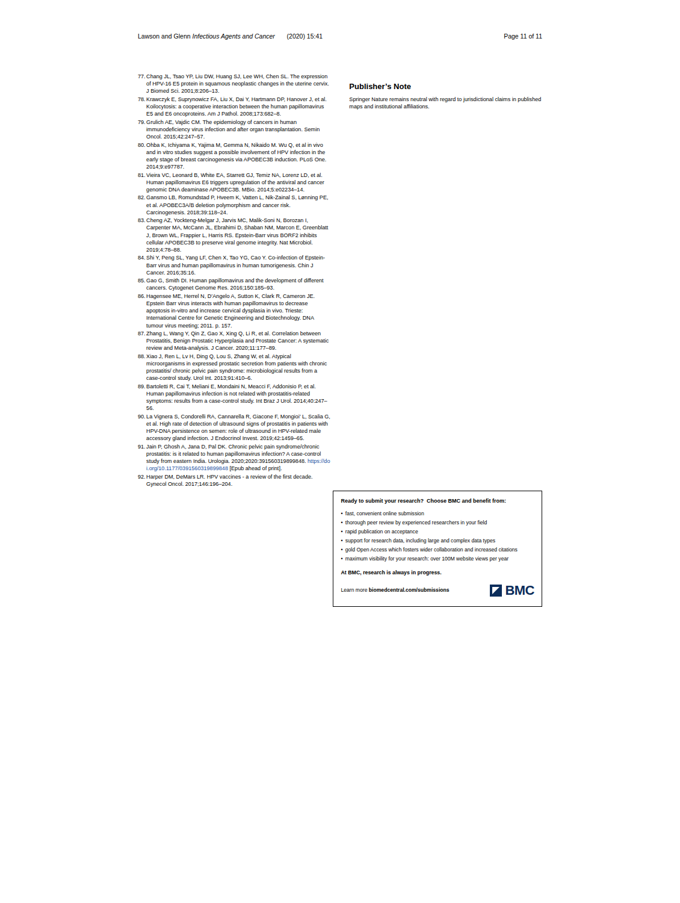Lawson and Glenn Infectious Agents and Cancer (2020) 15:41
Page 11 of 11
77. Chang JL, Tsao YP, Liu DW, Huang SJ, Lee WH, Chen SL. The expression of HPV-16 E5 protein in squamous neoplastic changes in the uterine cervix. J Biomed Sci. 2001;8:206–13.
78. Krawczyk E, Suprynowicz FA, Liu X, Dai Y, Hartmann DP, Hanover J, et al. Koilocytosis: a cooperative interaction between the human papillomavirus E5 and E6 oncoproteins. Am J Pathol. 2008;173:682–8.
79. Grulich AE, Vajdic CM. The epidemiology of cancers in human immunodeficiency virus infection and after organ transplantation. Semin Oncol. 2015;42:247–57.
80. Ohba K, Ichiyama K, Yajima M, Gemma N, Nikaido M. Wu Q, et al in vivo and in vitro studies suggest a possible involvement of HPV infection in the early stage of breast carcinogenesis via APOBEC3B induction. PLoS One. 2014;9:e97787.
81. Vieira VC, Leonard B, White EA, Starrett GJ, Temiz NA, Lorenz LD, et al. Human papillomavirus E6 triggers upregulation of the antiviral and cancer genomic DNA deaminase APOBEC3B. MBio. 2014;5:e02234–14.
82. Gansmo LB, Romundstad P, Hveem K, Vatten L, Nik-Zainal S, Lønning PE, et al. APOBEC3A/B deletion polymorphism and cancer risk. Carcinogenesis. 2018;39:118–24.
83. Cheng AZ, Yockteng-Melgar J, Jarvis MC, Malik-Soni N, Borozan I, Carpenter MA, McCann JL, Ebrahimi D, Shaban NM, Marcon E, Greenblatt J, Brown WL, Frappier L, Harris RS. Epstein-Barr virus BORF2 inhibits cellular APOBEC3B to preserve viral genome integrity. Nat Microbiol. 2019;4:78–88.
84. Shi Y, Peng SL, Yang LF, Chen X, Tao YG, Cao Y. Co-infection of Epstein-Barr virus and human papillomavirus in human tumorigenesis. Chin J Cancer. 2016;35:16.
85. Gao G, Smith DI. Human papillomavirus and the development of different cancers. Cytogenet Genome Res. 2016;150:185–93.
86. Hagensee ME, Herrel N, D’Angelo A, Sutton K, Clark R, Cameron JE. Epstein Barr virus interacts with human papillomavirus to decrease apoptosis in-vitro and increase cervical dysplasia in vivo. Trieste: International Centre for Genetic Engineering and Biotechnology. DNA tumour virus meeting; 2011. p. 157.
87. Zhang L, Wang Y, Qin Z, Gao X, Xing Q, Li R, et al. Correlation between Prostatitis, Benign Prostatic Hyperplasia and Prostate Cancer: A systematic review and Meta-analysis. J Cancer. 2020;11:177–89.
88. Xiao J, Ren L, Lv H, Ding Q, Lou S, Zhang W, et al. Atypical microorganisms in expressed prostatic secretion from patients with chronic prostatitis/ chronic pelvic pain syndrome: microbiological results from a case-control study. Urol Int. 2013;91:410–6.
89. Bartoletti R, Cai T, Meliani E, Mondaini N, Meacci F, Addonisio P, et al. Human papillomavirus infection is not related with prostatitis-related symptoms: results from a case-control study. Int Braz J Urol. 2014;40:247–56.
90. La Vignera S, Condorelli RA, Cannarella R, Giacone F, Mongioi’ L, Scalia G, et al. High rate of detection of ultrasound signs of prostatitis in patients with HPV-DNA persistence on semen: role of ultrasound in HPV-related male accessory gland infection. J Endocrinol Invest. 2019;42:1459–65.
91. Jain P, Ghosh A, Jana D, Pal DK. Chronic pelvic pain syndrome/chronic prostatitis: is it related to human papillomavirus infection? A case-control study from eastern India. Urologia. 2020;2020:391560319899848. https://doi.org/10.1177/0391560319899848 [Epub ahead of print].
92. Harper DM, DeMars LR. HPV vaccines - a review of the first decade. Gynecol Oncol. 2017;146:196–204.
Publisher’s Note
Springer Nature remains neutral with regard to jurisdictional claims in published maps and institutional affiliations.
Ready to submit your research? Choose BMC and benefit from:
fast, convenient online submission
thorough peer review by experienced researchers in your field
rapid publication on acceptance
support for research data, including large and complex data types
gold Open Access which fosters wider collaboration and increased citations
maximum visibility for your research: over 100M website views per year
At BMC, research is always in progress.
Learn more biomedcentral.com/submissions
BMC